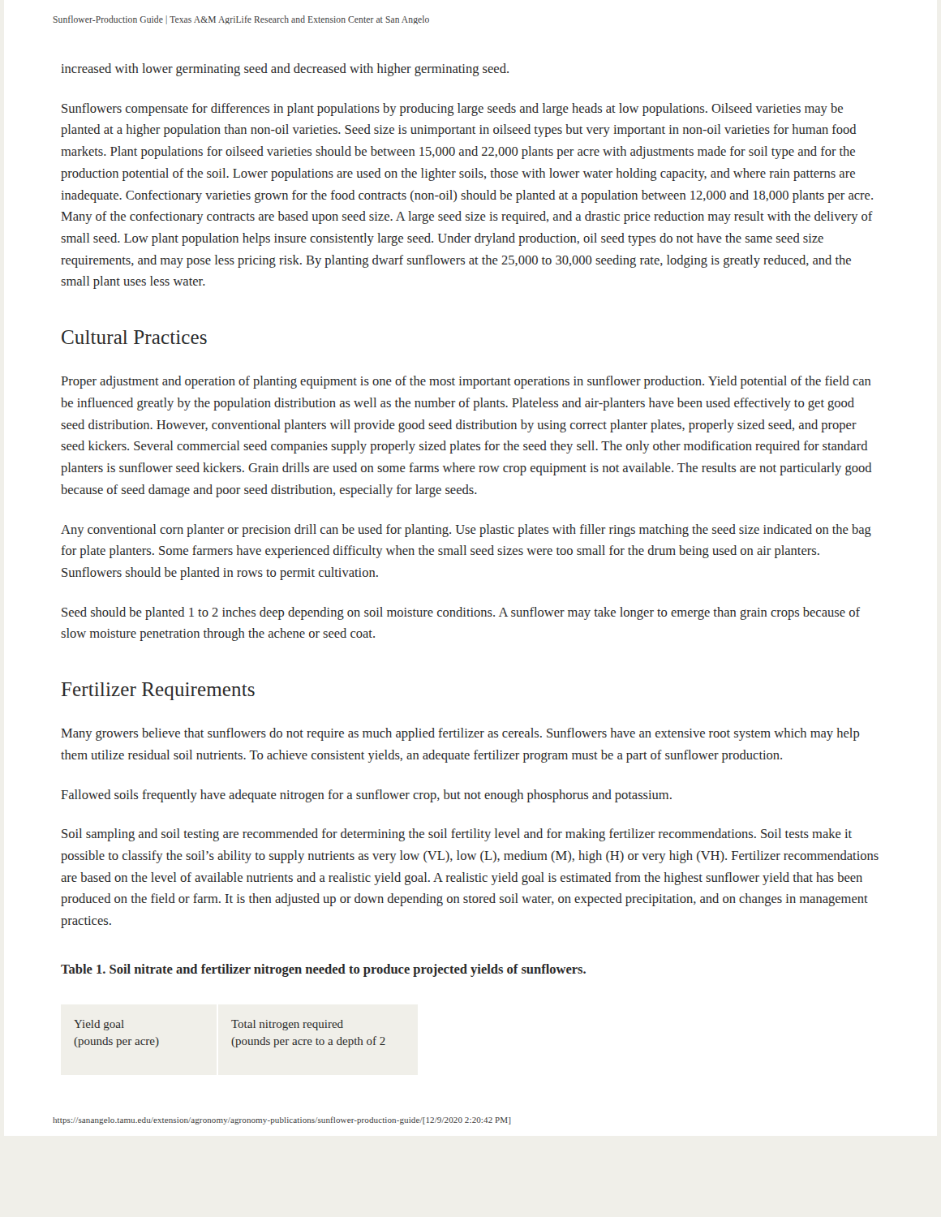Sunflower-Production Guide | Texas A&M AgriLife Research and Extension Center at San Angelo
increased with lower germinating seed and decreased with higher germinating seed.
Sunflowers compensate for differences in plant populations by producing large seeds and large heads at low populations. Oilseed varieties may be planted at a higher population than non-oil varieties. Seed size is unimportant in oilseed types but very important in non-oil varieties for human food markets. Plant populations for oilseed varieties should be between 15,000 and 22,000 plants per acre with adjustments made for soil type and for the production potential of the soil. Lower populations are used on the lighter soils, those with lower water holding capacity, and where rain patterns are inadequate. Confectionary varieties grown for the food contracts (non-oil) should be planted at a population between 12,000 and 18,000 plants per acre. Many of the confectionary contracts are based upon seed size. A large seed size is required, and a drastic price reduction may result with the delivery of small seed. Low plant population helps insure consistently large seed. Under dryland production, oil seed types do not have the same seed size requirements, and may pose less pricing risk. By planting dwarf sunflowers at the 25,000 to 30,000 seeding rate, lodging is greatly reduced, and the small plant uses less water.
Cultural Practices
Proper adjustment and operation of planting equipment is one of the most important operations in sunflower production. Yield potential of the field can be influenced greatly by the population distribution as well as the number of plants. Plateless and air-planters have been used effectively to get good seed distribution. However, conventional planters will provide good seed distribution by using correct planter plates, properly sized seed, and proper seed kickers. Several commercial seed companies supply properly sized plates for the seed they sell. The only other modification required for standard planters is sunflower seed kickers. Grain drills are used on some farms where row crop equipment is not available. The results are not particularly good because of seed damage and poor seed distribution, especially for large seeds.
Any conventional corn planter or precision drill can be used for planting. Use plastic plates with filler rings matching the seed size indicated on the bag for plate planters. Some farmers have experienced difficulty when the small seed sizes were too small for the drum being used on air planters. Sunflowers should be planted in rows to permit cultivation.
Seed should be planted 1 to 2 inches deep depending on soil moisture conditions. A sunflower may take longer to emerge than grain crops because of slow moisture penetration through the achene or seed coat.
Fertilizer Requirements
Many growers believe that sunflowers do not require as much applied fertilizer as cereals. Sunflowers have an extensive root system which may help them utilize residual soil nutrients. To achieve consistent yields, an adequate fertilizer program must be a part of sunflower production.
Fallowed soils frequently have adequate nitrogen for a sunflower crop, but not enough phosphorus and potassium.
Soil sampling and soil testing are recommended for determining the soil fertility level and for making fertilizer recommendations. Soil tests make it possible to classify the soil’s ability to supply nutrients as very low (VL), low (L), medium (M), high (H) or very high (VH). Fertilizer recommendations are based on the level of available nutrients and a realistic yield goal. A realistic yield goal is estimated from the highest sunflower yield that has been produced on the field or farm. It is then adjusted up or down depending on stored soil water, on expected precipitation, and on changes in management practices.
Table 1. Soil nitrate and fertilizer nitrogen needed to produce projected yields of sunflowers.
| Yield goal (pounds per acre) | Total nitrogen required (pounds per acre to a depth of 2 |
https://sanangelo.tamu.edu/extension/agronomy/agronomy-publications/sunflower-production-guide/[12/9/2020 2:20:42 PM]